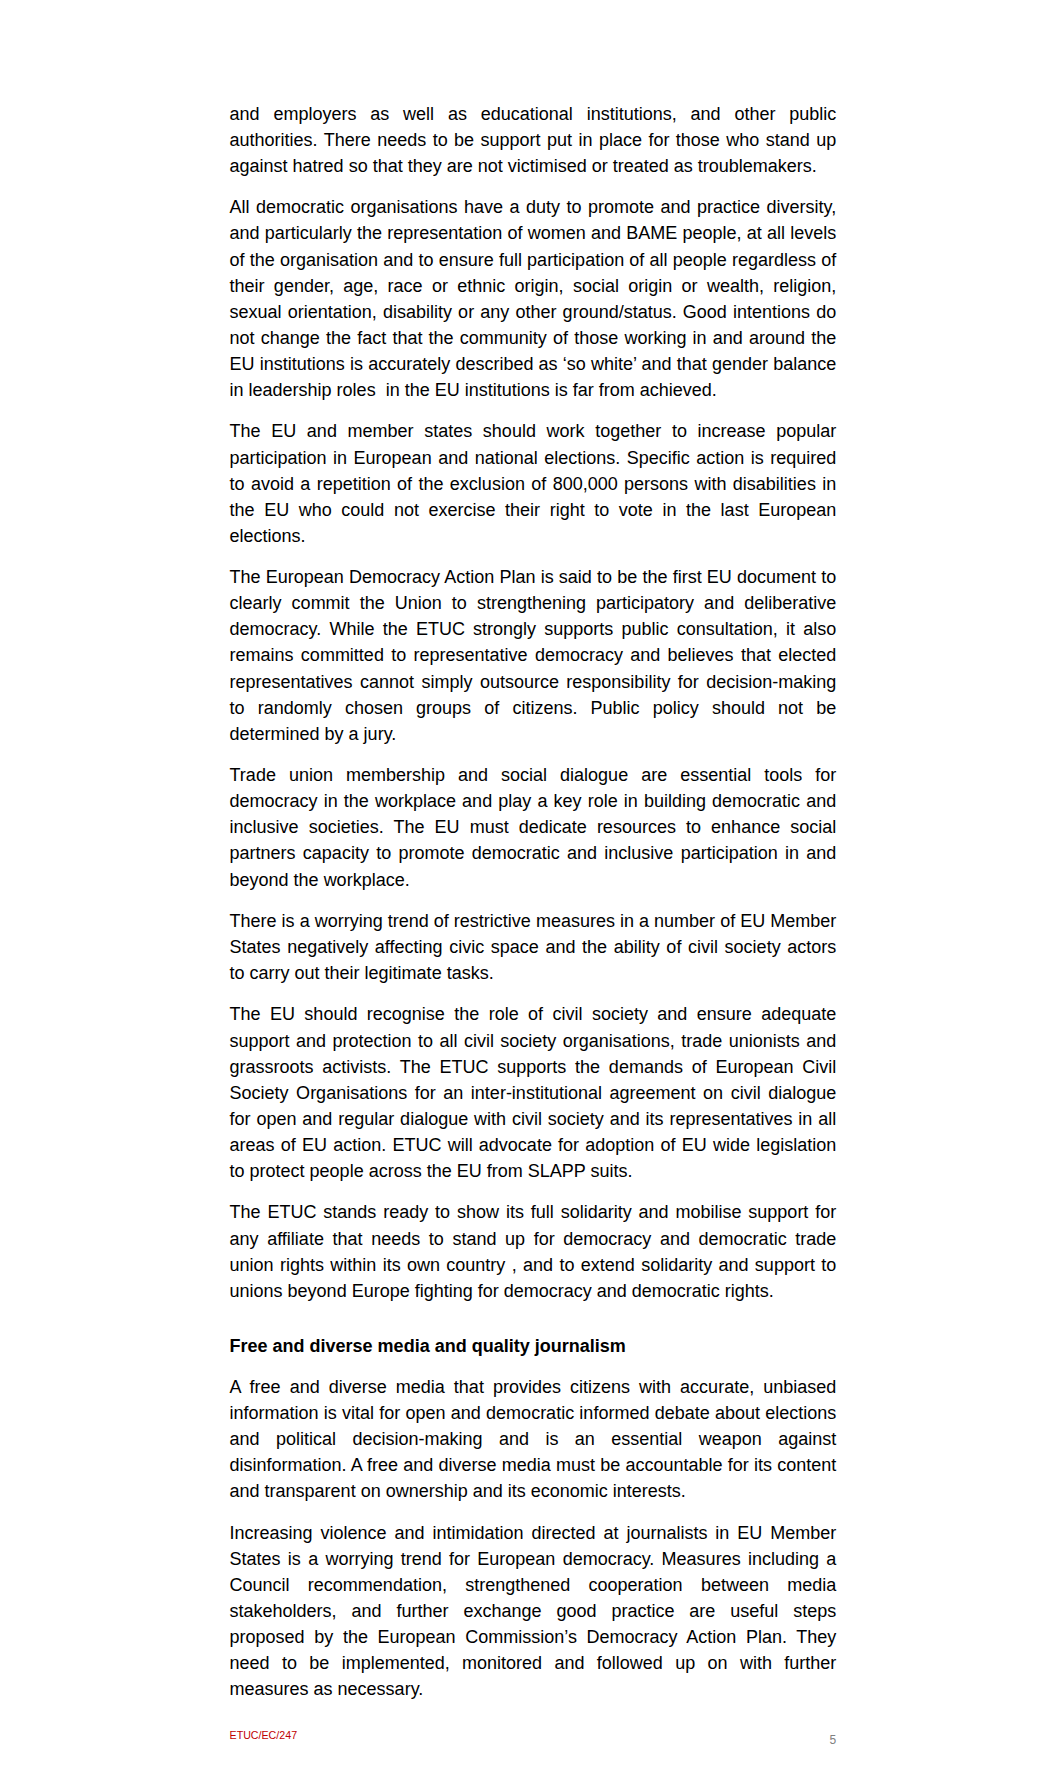and employers as well as educational institutions, and other public authorities. There needs to be support put in place for those who stand up against hatred so that they are not victimised or treated as troublemakers.
All democratic organisations have a duty to promote and practice diversity, and particularly the representation of women and BAME people, at all levels of the organisation and to ensure full participation of all people regardless of their gender, age, race or ethnic origin, social origin or wealth, religion, sexual orientation, disability or any other ground/status. Good intentions do not change the fact that the community of those working in and around the EU institutions is accurately described as ‘so white’ and that gender balance in leadership roles in the EU institutions is far from achieved.
The EU and member states should work together to increase popular participation in European and national elections. Specific action is required to avoid a repetition of the exclusion of 800,000 persons with disabilities in the EU who could not exercise their right to vote in the last European elections.
The European Democracy Action Plan is said to be the first EU document to clearly commit the Union to strengthening participatory and deliberative democracy. While the ETUC strongly supports public consultation, it also remains committed to representative democracy and believes that elected representatives cannot simply outsource responsibility for decision-making to randomly chosen groups of citizens. Public policy should not be determined by a jury.
Trade union membership and social dialogue are essential tools for democracy in the workplace and play a key role in building democratic and inclusive societies. The EU must dedicate resources to enhance social partners capacity to promote democratic and inclusive participation in and beyond the workplace.
There is a worrying trend of restrictive measures in a number of EU Member States negatively affecting civic space and the ability of civil society actors to carry out their legitimate tasks.
The EU should recognise the role of civil society and ensure adequate support and protection to all civil society organisations, trade unionists and grassroots activists. The ETUC supports the demands of European Civil Society Organisations for an inter-institutional agreement on civil dialogue for open and regular dialogue with civil society and its representatives in all areas of EU action. ETUC will advocate for adoption of EU wide legislation to protect people across the EU from SLAPP suits.
The ETUC stands ready to show its full solidarity and mobilise support for any affiliate that needs to stand up for democracy and democratic trade union rights within its own country , and to extend solidarity and support to unions beyond Europe fighting for democracy and democratic rights.
Free and diverse media and quality journalism
A free and diverse media that provides citizens with accurate, unbiased information is vital for open and democratic informed debate about elections and political decision-making and is an essential weapon against disinformation. A free and diverse media must be accountable for its content and transparent on ownership and its economic interests.
Increasing violence and intimidation directed at journalists in EU Member States is a worrying trend for European democracy. Measures including a Council recommendation, strengthened cooperation between media stakeholders, and further exchange good practice are useful steps proposed by the European Commission’s Democracy Action Plan. They need to be implemented, monitored and followed up on with further measures as necessary.
ETUC/EC/247 5